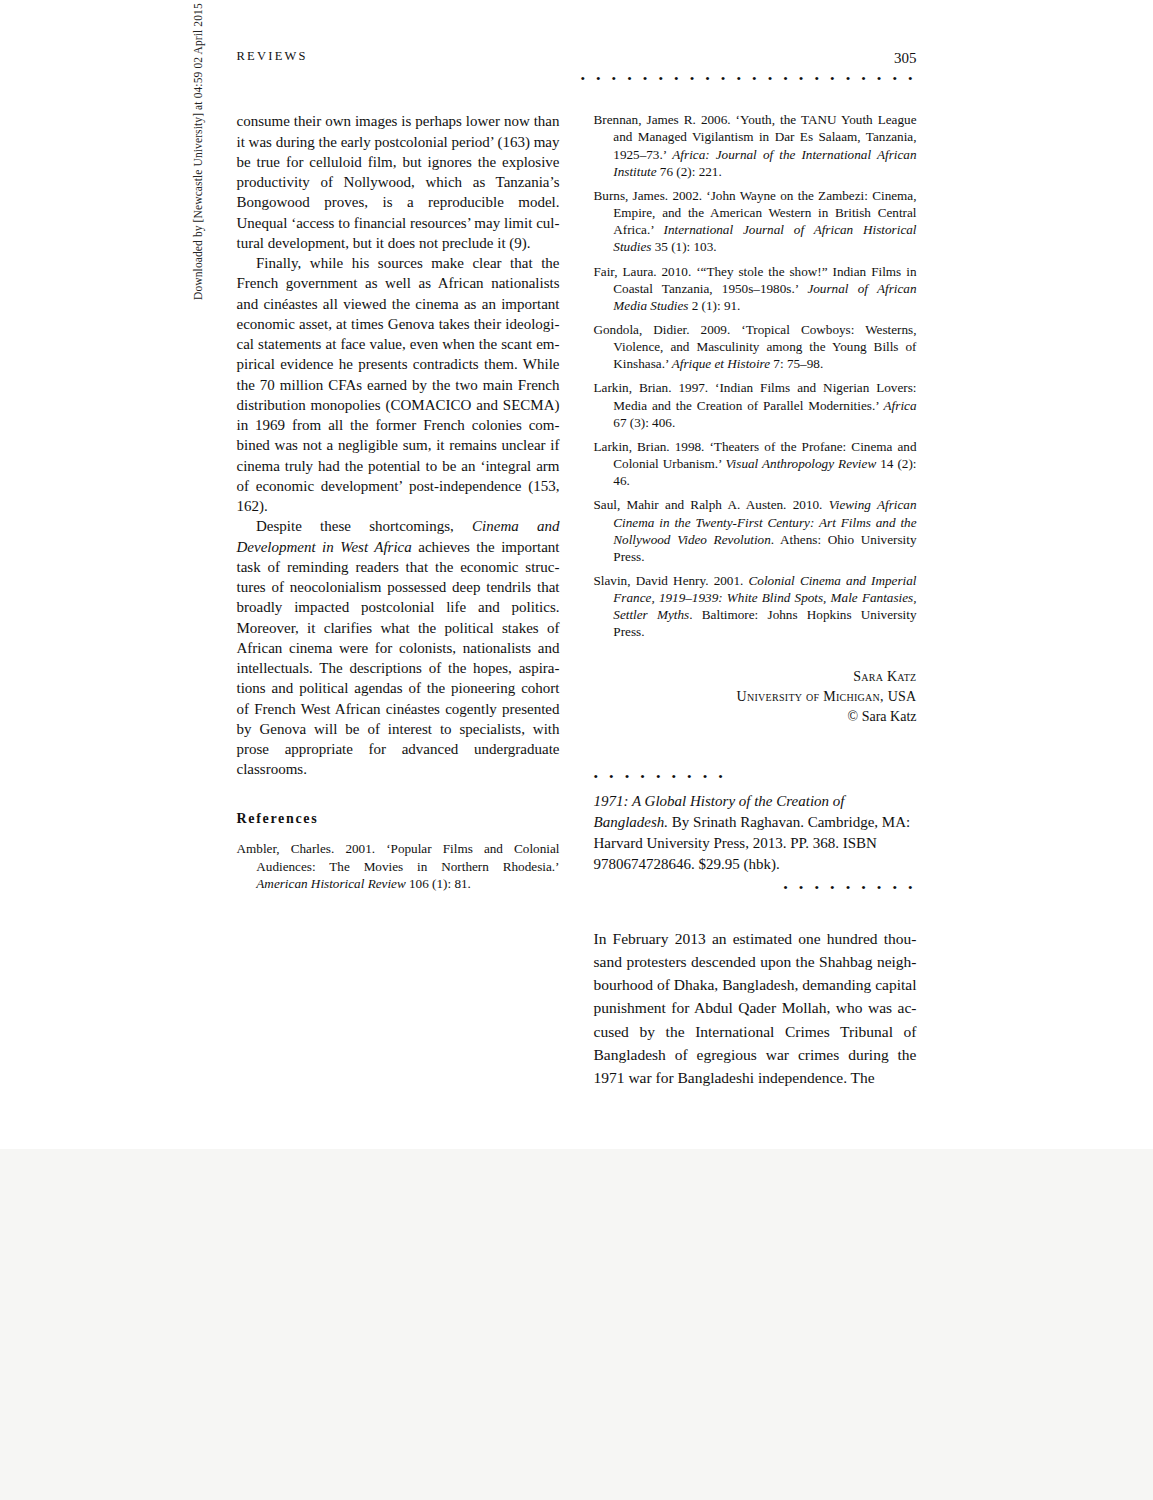Downloaded by [Newcastle University] at 04:59 02 April 2015
Reviews
305
• • • • • • • • • • • • • • • • • • • • • •
consume their own images is perhaps lower now than it was during the early postcolonial period’ (163) may be true for celluloid film, but ignores the explosive productivity of Nollywood, which as Tanzania’s Bongowood proves, is a reproducible model. Unequal ‘access to financial resources’ may limit cultural development, but it does not preclude it (9).
Finally, while his sources make clear that the French government as well as African nationalists and cinéastes all viewed the cinema as an important economic asset, at times Genova takes their ideological statements at face value, even when the scant empirical evidence he presents contradicts them. While the 70 million CFAs earned by the two main French distribution monopolies (COMACICO and SECMA) in 1969 from all the former French colonies combined was not a negligible sum, it remains unclear if cinema truly had the potential to be an ‘integral arm of economic development’ post-independence (153, 162).
Despite these shortcomings, Cinema and Development in West Africa achieves the important task of reminding readers that the economic structures of neocolonialism possessed deep tendrils that broadly impacted postcolonial life and politics. Moreover, it clarifies what the political stakes of African cinema were for colonists, nationalists and intellectuals. The descriptions of the hopes, aspirations and political agendas of the pioneering cohort of French West African cinéastes cogently presented by Genova will be of interest to specialists, with prose appropriate for advanced undergraduate classrooms.
References
Ambler, Charles. 2001. ‘Popular Films and Colonial Audiences: The Movies in Northern Rhodesia.’ American Historical Review 106 (1): 81.
Brennan, James R. 2006. ‘Youth, the TANU Youth League and Managed Vigilantism in Dar Es Salaam, Tanzania, 1925–73.’ Africa: Journal of the International African Institute 76 (2): 221.
Burns, James. 2002. ‘John Wayne on the Zambezi: Cinema, Empire, and the American Western in British Central Africa.’ International Journal of African Historical Studies 35 (1): 103.
Fair, Laura. 2010. ‘“They stole the show!” Indian Films in Coastal Tanzania, 1950s–1980s.’ Journal of African Media Studies 2 (1): 91.
Gondola, Didier. 2009. ‘Tropical Cowboys: Westerns, Violence, and Masculinity among the Young Bills of Kinshasa.’ Afrique et Histoire 7: 75–98.
Larkin, Brian. 1997. ‘Indian Films and Nigerian Lovers: Media and the Creation of Parallel Modernities.’ Africa 67 (3): 406.
Larkin, Brian. 1998. ‘Theaters of the Profane: Cinema and Colonial Urbanism.’ Visual Anthropology Review 14 (2): 46.
Saul, Mahir and Ralph A. Austen. 2010. Viewing African Cinema in the Twenty-First Century: Art Films and the Nollywood Video Revolution. Athens: Ohio University Press.
Slavin, David Henry. 2001. Colonial Cinema and Imperial France, 1919–1939: White Blind Spots, Male Fantasies, Settler Myths. Baltimore: Johns Hopkins University Press.
Sara Katz
University of Michigan, USA
© Sara Katz
• • • • • • • • •
1971: A Global History of the Creation of Bangladesh. By Srinath Raghavan. Cambridge, MA: Harvard University Press, 2013. PP. 368. ISBN 9780674728646. $29.95 (hbk).
• • • • • • • • •
In February 2013 an estimated one hundred thousand protesters descended upon the Shahbag neighbourhood of Dhaka, Bangladesh, demanding capital punishment for Abdul Qader Mollah, who was accused by the International Crimes Tribunal of Bangladesh of egregious war crimes during the 1971 war for Bangladeshi independence. The